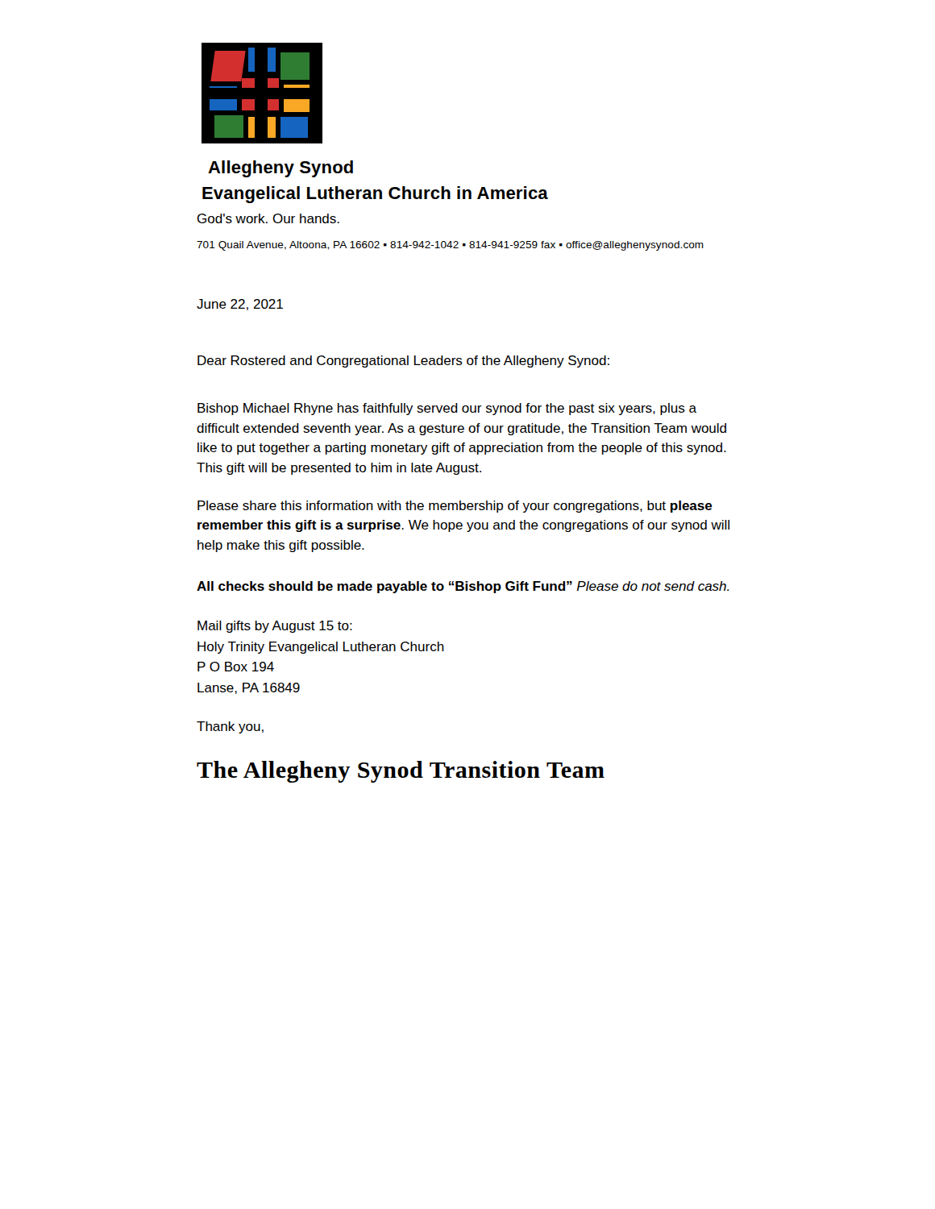Allegheny Synod Evangelical Lutheran Church in America
God's work. Our hands.
701 Quail Avenue, Altoona, PA 16602 ▪ 814-942-1042 ▪ 814-941-9259 fax ▪ office@alleghenysynod.com
June 22, 2021
Dear Rostered and Congregational Leaders of the Allegheny Synod:
Bishop Michael Rhyne has faithfully served our synod for the past six years, plus a difficult extended seventh year. As a gesture of our gratitude, the Transition Team would like to put together a parting monetary gift of appreciation from the people of this synod. This gift will be presented to him in late August.
Please share this information with the membership of your congregations, but please remember this gift is a surprise. We hope you and the congregations of our synod will help make this gift possible.
All checks should be made payable to “Bishop Gift Fund” Please do not send cash.
Mail gifts by August 15 to:
Holy Trinity Evangelical Lutheran Church
P O Box 194
Lanse, PA 16849
Thank you,
The Allegheny Synod Transition Team